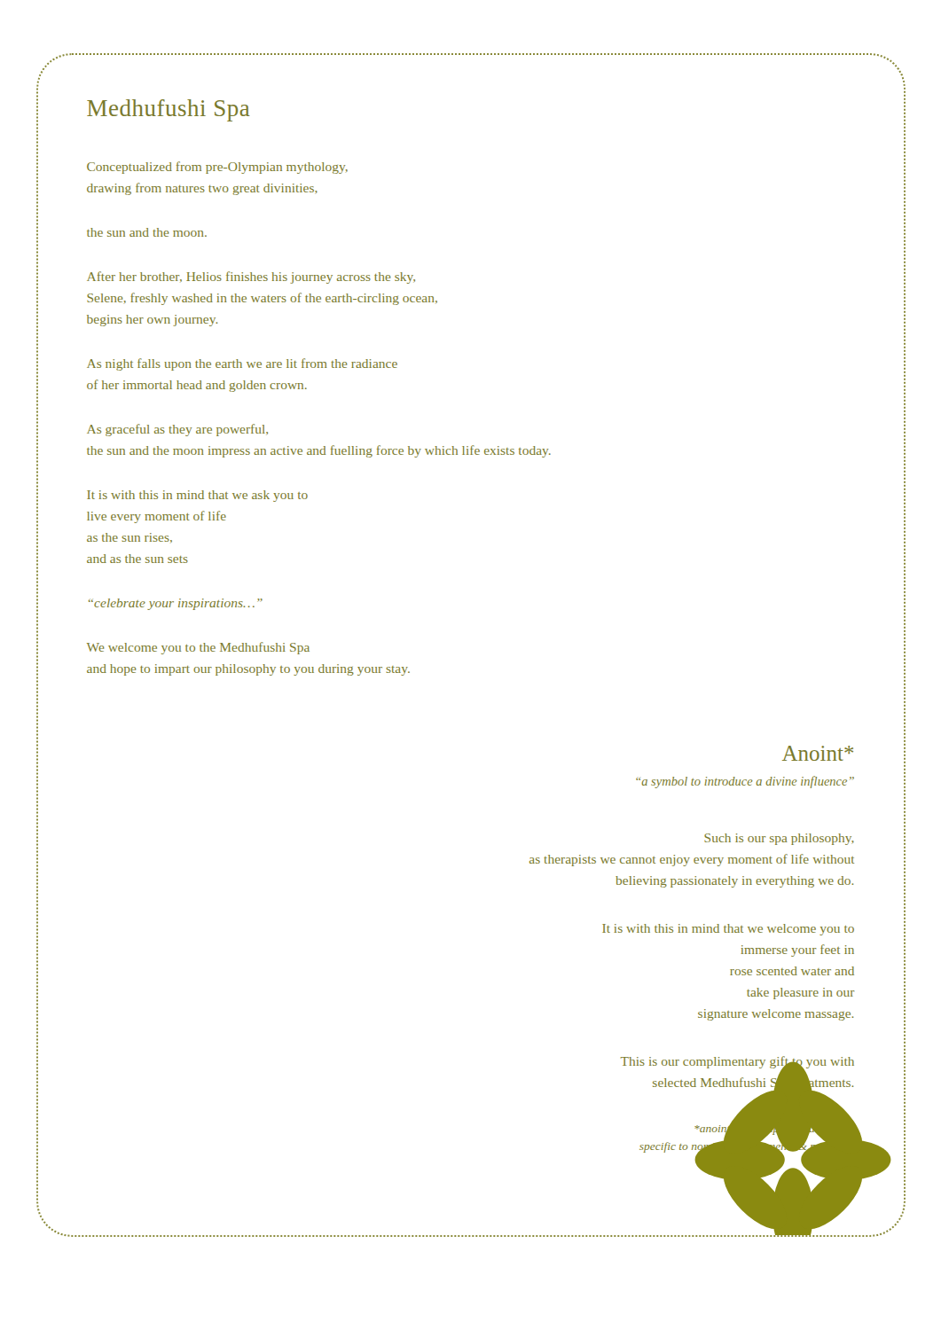Medhufushi Spa
Conceptualized from pre-Olympian mythology,
drawing from natures two great divinities,
the sun and the moon.
After her brother, Helios finishes his journey across the sky,
Selene, freshly washed in the waters of the earth-circling ocean,
begins her own journey.
As night falls upon the earth we are lit from the radiance
of her immortal head and golden crown.
As graceful as they are powerful,
the sun and the moon impress an active and fuelling force by which life exists today.
It is with this in mind that we ask you to
live every moment of life
as the sun rises,
and as the sun sets
“celebrate your inspirations…”
We welcome you to the Medhufushi Spa
and hope to impart our philosophy to you during your stay.
Anoint*
“a symbol to introduce a divine influence”
Such is our spa philosophy,
as therapists we cannot enjoy every moment of life without
believing passionately in everything we do.
It is with this in mind that we welcome you to
immerse your feet in
rose scented water and
take pleasure in our
signature welcome massage.
This is our complimentary gift to you with
selected Medhufushi Spa treatments.
*anoint is a complimentary ritual
specific to nominated treatments & packages